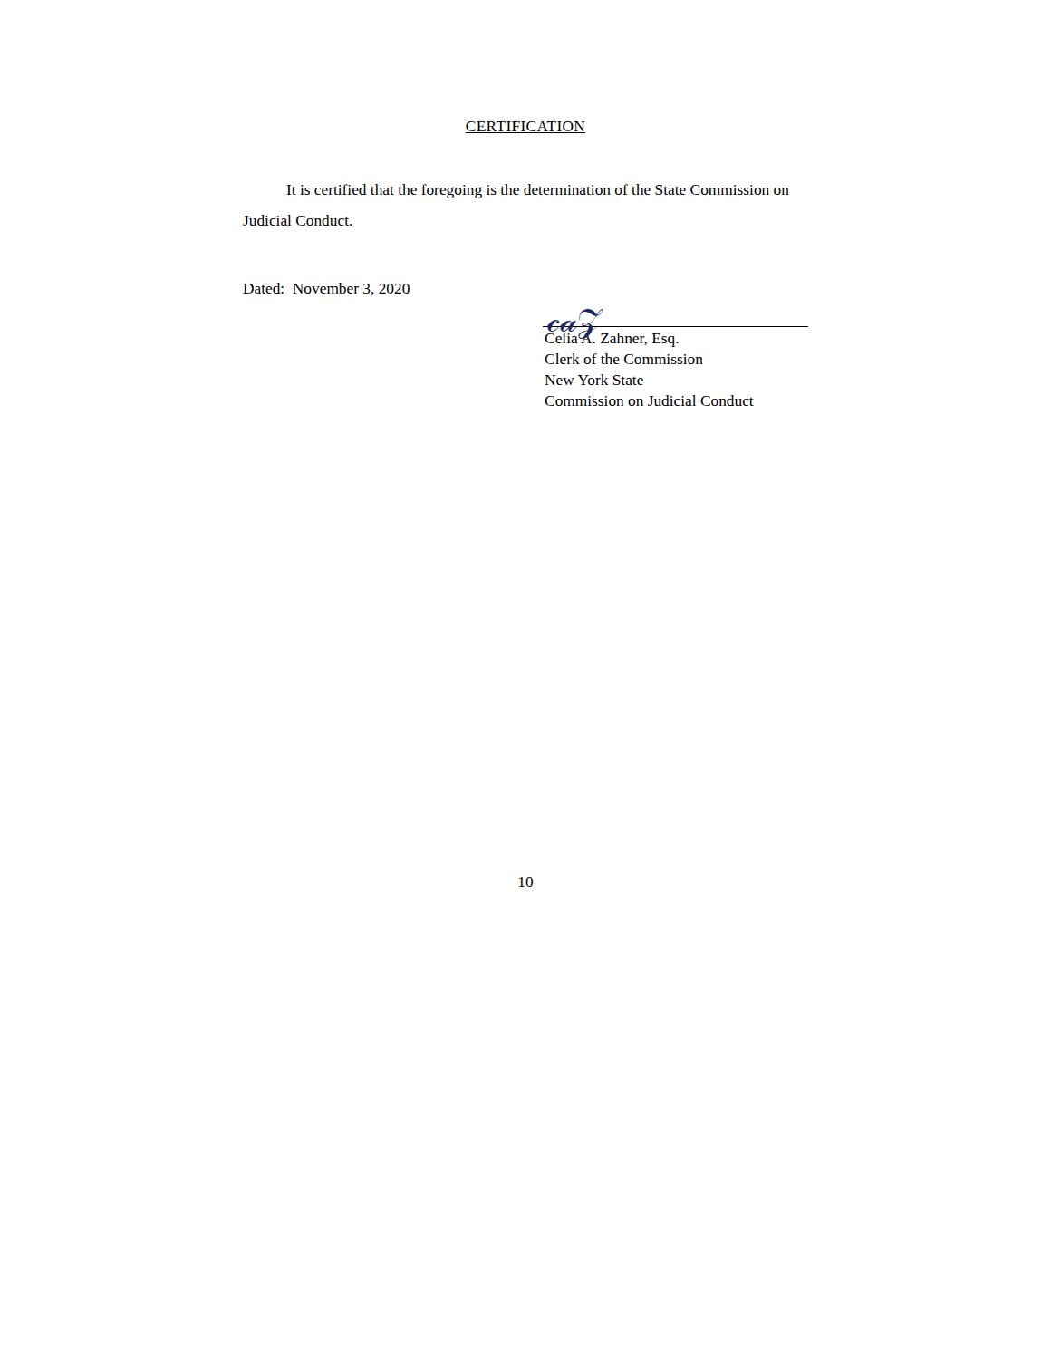CERTIFICATION
It is certified that the foregoing is the determination of the State Commission on Judicial Conduct.
Dated: November 3, 2020
𝒸𝒶𝒵
Celia A. Zahner, Esq.
Clerk of the Commission
New York State
Commission on Judicial Conduct
10